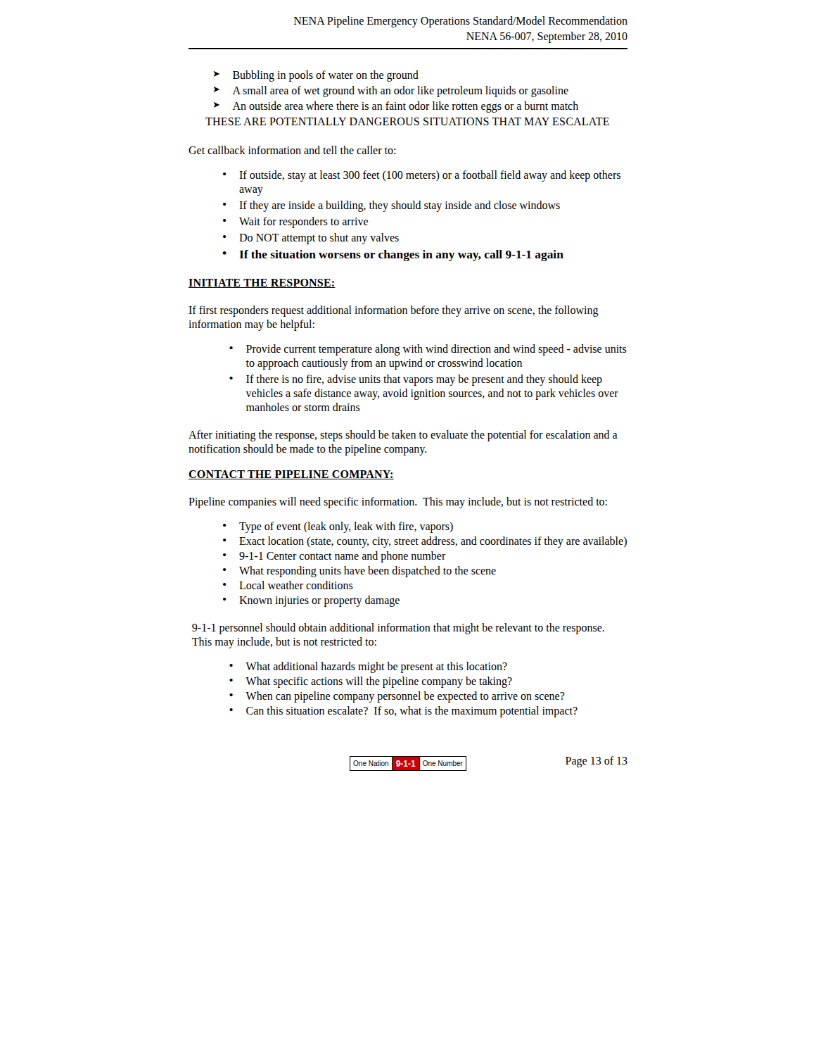NENA Pipeline Emergency Operations Standard/Model Recommendation NENA 56-007, September 28, 2010
Bubbling in pools of water on the ground
A small area of wet ground with an odor like petroleum liquids or gasoline
An outside area where there is an faint odor like rotten eggs or a burnt match
THESE ARE POTENTIALLY DANGEROUS SITUATIONS THAT MAY ESCALATE
Get callback information and tell the caller to:
If outside, stay at least 300 feet (100 meters) or a football field away and keep others away
If they are inside a building, they should stay inside and close windows
Wait for responders to arrive
Do NOT attempt to shut any valves
If the situation worsens or changes in any way, call 9-1-1 again
INITIATE THE RESPONSE:
If first responders request additional information before they arrive on scene, the following information may be helpful:
Provide current temperature along with wind direction and wind speed - advise units to approach cautiously from an upwind or crosswind location
If there is no fire, advise units that vapors may be present and they should keep vehicles a safe distance away, avoid ignition sources, and not to park vehicles over manholes or storm drains
After initiating the response, steps should be taken to evaluate the potential for escalation and a notification should be made to the pipeline company.
CONTACT THE PIPELINE COMPANY:
Pipeline companies will need specific information. This may include, but is not restricted to:
Type of event (leak only, leak with fire, vapors)
Exact location (state, county, city, street address, and coordinates if they are available)
9-1-1 Center contact name and phone number
What responding units have been dispatched to the scene
Local weather conditions
Known injuries or property damage
9-1-1 personnel should obtain additional information that might be relevant to the response.
This may include, but is not restricted to:
What additional hazards might be present at this location?
What specific actions will the pipeline company be taking?
When can pipeline company personnel be expected to arrive on scene?
Can this situation escalate? If so, what is the maximum potential impact?
One Nation 9-1-1 One Number
Page 13 of 13